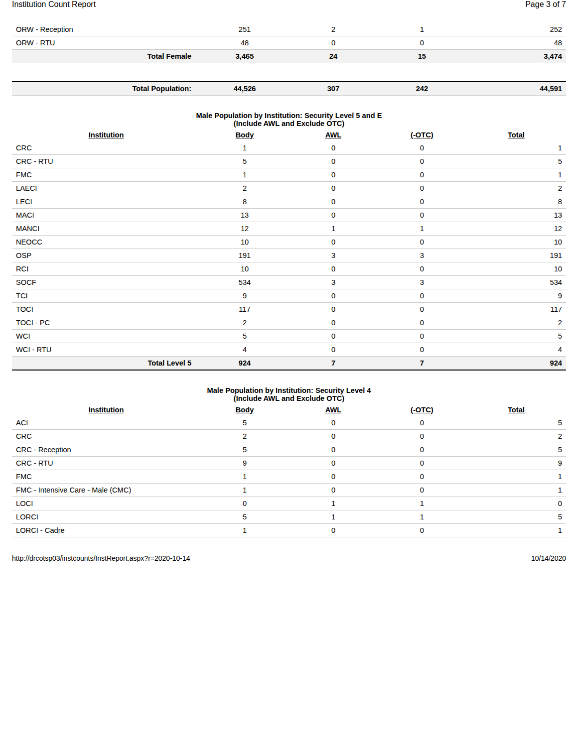Institution Count Report
Page 3 of 7
| ORW - Reception | 251 | 2 | 1 | 252 |
| ORW - RTU | 48 | 0 | 0 | 48 |
| Total Female | 3,465 | 24 | 15 | 3,474 |
| Total Population: | 44,526 | 307 | 242 | 44,591 |
Male Population by Institution: Security Level 5 and E (Include AWL and Exclude OTC)
| Institution | Body | AWL | (-OTC) | Total |
| --- | --- | --- | --- | --- |
| CRC | 1 | 0 | 0 | 1 |
| CRC - RTU | 5 | 0 | 0 | 5 |
| FMC | 1 | 0 | 0 | 1 |
| LAECI | 2 | 0 | 0 | 2 |
| LECI | 8 | 0 | 0 | 8 |
| MACI | 13 | 0 | 0 | 13 |
| MANCI | 12 | 1 | 1 | 12 |
| NEOCC | 10 | 0 | 0 | 10 |
| OSP | 191 | 3 | 3 | 191 |
| RCI | 10 | 0 | 0 | 10 |
| SOCF | 534 | 3 | 3 | 534 |
| TCI | 9 | 0 | 0 | 9 |
| TOCI | 117 | 0 | 0 | 117 |
| TOCI - PC | 2 | 0 | 0 | 2 |
| WCI | 5 | 0 | 0 | 5 |
| WCI - RTU | 4 | 0 | 0 | 4 |
| Total Level 5 | 924 | 7 | 7 | 924 |
Male Population by Institution: Security Level 4 (Include AWL and Exclude OTC)
| Institution | Body | AWL | (-OTC) | Total |
| --- | --- | --- | --- | --- |
| ACI | 5 | 0 | 0 | 5 |
| CRC | 2 | 0 | 0 | 2 |
| CRC - Reception | 5 | 0 | 0 | 5 |
| CRC - RTU | 9 | 0 | 0 | 9 |
| FMC | 1 | 0 | 0 | 1 |
| FMC - Intensive Care - Male (CMC) | 1 | 0 | 0 | 1 |
| LOCI | 0 | 1 | 1 | 0 |
| LORCI | 5 | 1 | 1 | 5 |
| LORCI - Cadre | 1 | 0 | 0 | 1 |
http://drcotsp03/instcounts/InstReport.aspx?r=2020-10-14
10/14/2020